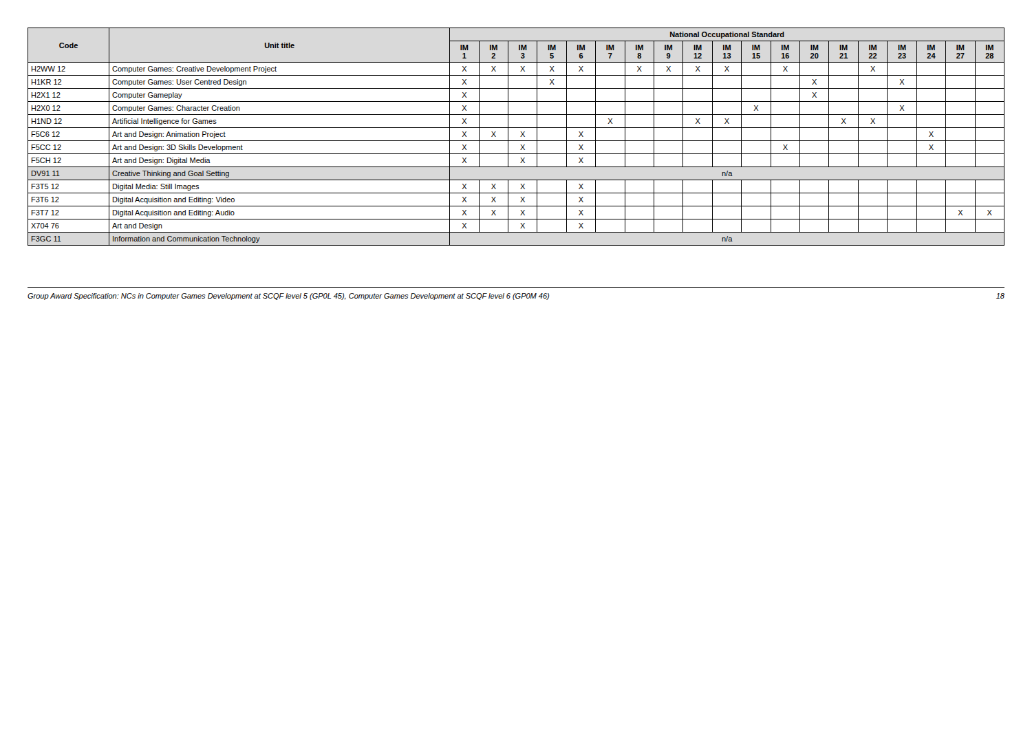| Code | Unit title | National Occupational Standard |
| --- | --- | --- |
| IM 1 | IM 2 | IM 3 | IM 5 | IM 6 | IM 7 | IM 8 | IM 9 | IM 12 | IM 13 | IM 15 | IM 16 | IM 20 | IM 21 | IM 22 | IM 23 | IM 24 | IM 27 | IM 28 |
| H2WW 12 | Computer Games: Creative Development Project | X | X | X | X | X | | X | X | X | X | | X | | | X | | | | |
| H1KR 12 | Computer Games: User Centred Design | X | | | X | | | | | | | | | X | | | X | | | |
| H2X1 12 | Computer Gameplay | X | | | | | | | | | | | | X | | | | | | |
| H2X0 12 | Computer Games: Character Creation | X | | | | | | | | | | X | | | | | X | | | |
| H1ND 12 | Artificial Intelligence for Games | X | | | | | X | | | X | X | | | | X | X | | | | |
| F5C6 12 | Art and Design: Animation Project | X | X | X | | X | | | | | | | | | | | | X | | |
| F5CC 12 | Art and Design: 3D Skills Development | X | | X | | X | | | | | | | X | | | | | X | | |
| F5CH 12 | Art and Design: Digital Media | X | | X | | X | | | | | | | | | | | | | | |
| DV91 11 | Creative Thinking and Goal Setting | n/a |
| F3T5 12 | Digital Media: Still Images | X | X | X | | X | | | | | | | | | | | | | | |
| F3T6 12 | Digital Acquisition and Editing: Video | X | X | X | | X | | | | | | | | | | | | | | |
| F3T7 12 | Digital Acquisition and Editing: Audio | X | X | X | | X | | | | | | | | | | | | | X | X |
| X704 76 | Art and Design | X | | X | | X | | | | | | | | | | | | | | |
| F3GC 11 | Information and Communication Technology | n/a |
Group Award Specification: NCs in Computer Games Development at SCQF level 5 (GP0L 45), Computer Games Development at SCQF level 6 (GP0M 46) 18